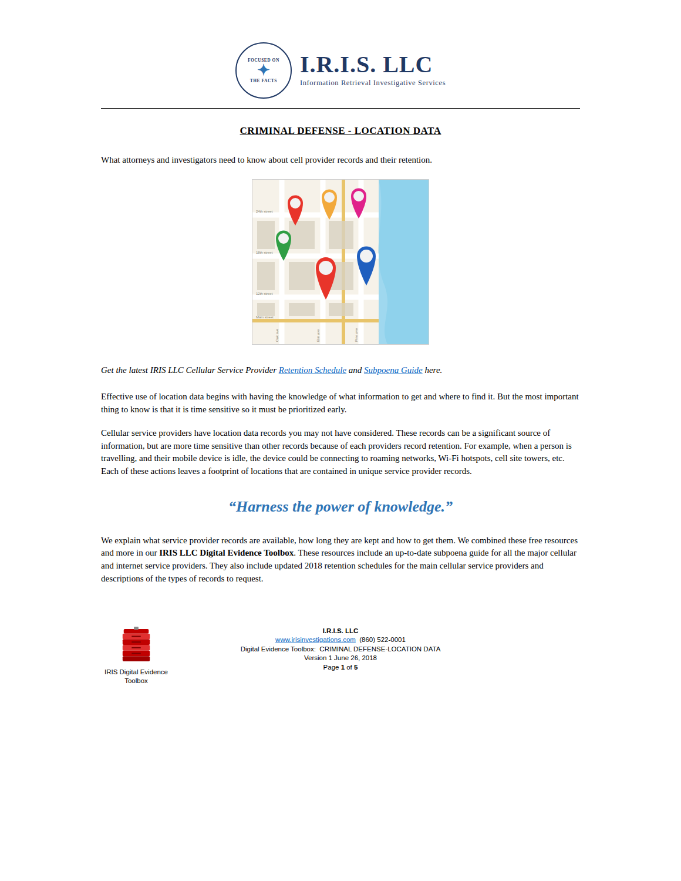Focused on ✦ the Facts
I.R.I.S. LLC
Information Retrieval Investigative Services
CRIMINAL DEFENSE - LOCATION DATA
What attorneys and investigators need to know about cell provider records and their retention.
24th street 18th street 12th street Main street Oak ave Elm ave Pine ave
Get the latest IRIS LLC Cellular Service Provider Retention Schedule and Subpoena Guide here.
Effective use of location data begins with having the knowledge of what information to get and where to find it. But the most important thing to know is that it is time sensitive so it must be prioritized early.
Cellular service providers have location data records you may not have considered. These records can be a significant source of information, but are more time sensitive than other records because of each providers record retention. For example, when a person is travelling, and their mobile device is idle, the device could be connecting to roaming networks, Wi-Fi hotspots, cell site towers, etc. Each of these actions leaves a footprint of locations that are contained in unique service provider records.
“Harness the power of knowledge.”
We explain what service provider records are available, how long they are kept and how to get them. We combined these free resources and more in our IRIS LLC Digital Evidence Toolbox. These resources include an up-to-date subpoena guide for all the major cellular and internet service providers. They also include updated 2018 retention schedules for the main cellular service providers and descriptions of the types of records to request.
IRIS Digital Evidence
Toolbox
I.R.I.S. LLC
www.irisinvestigations.com (860) 522-0001
Digital Evidence Toolbox: CRIMINAL DEFENSE-LOCATION DATA
Version 1 June 26, 2018
Page 1 of 5